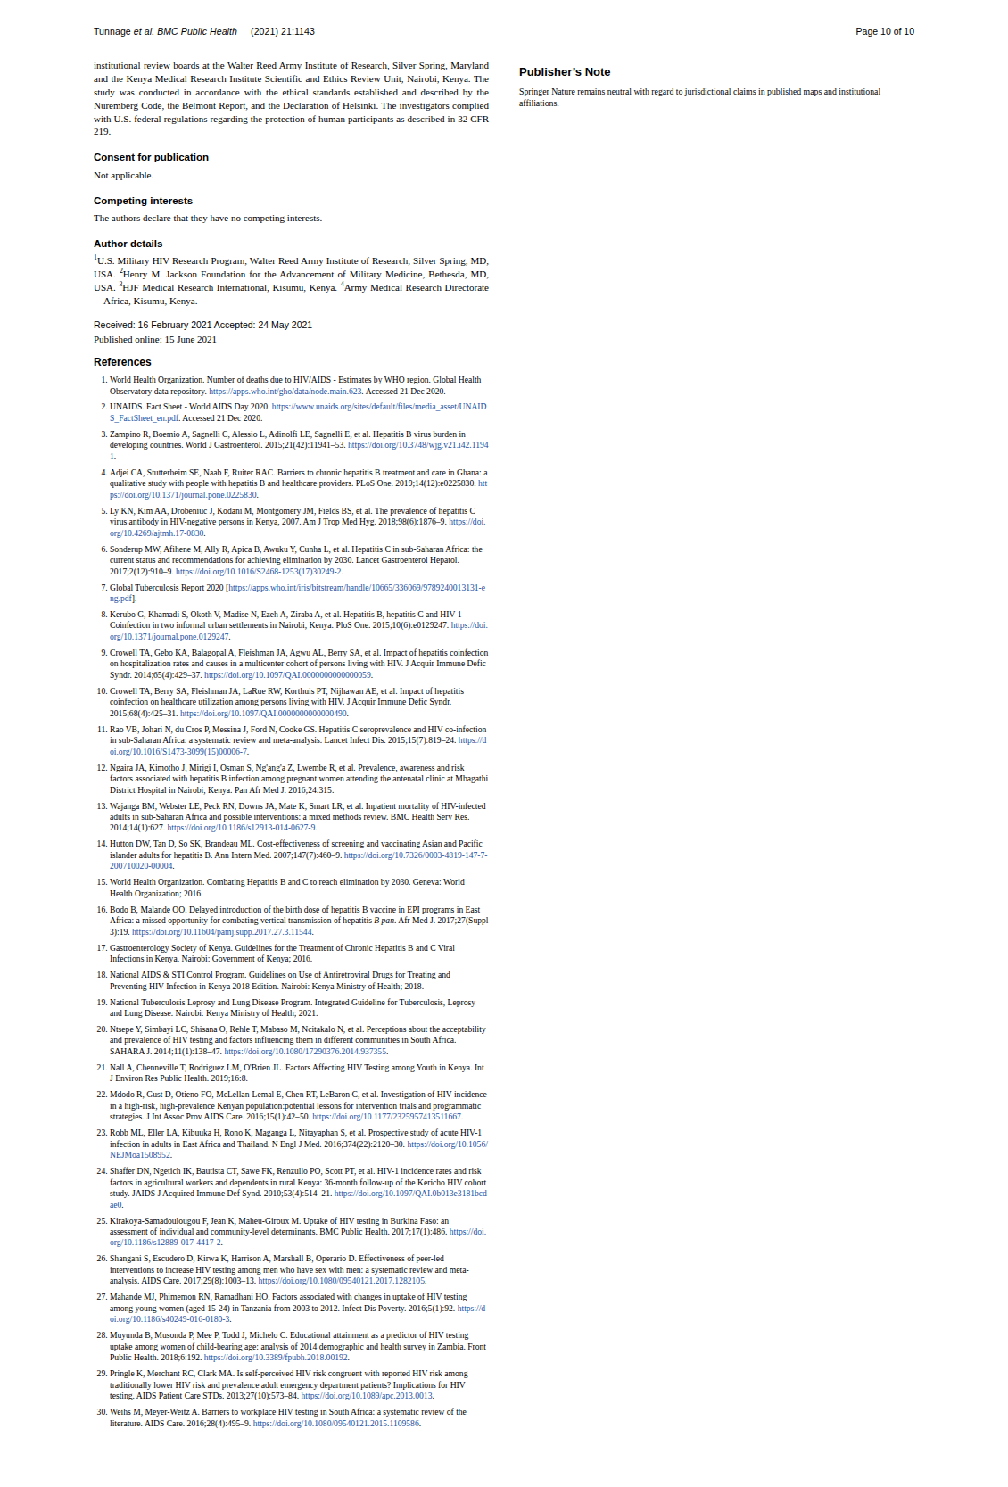Tunnage et al. BMC Public Health (2021) 21:1143
Page 10 of 10
institutional review boards at the Walter Reed Army Institute of Research, Silver Spring, Maryland and the Kenya Medical Research Institute Scientific and Ethics Review Unit, Nairobi, Kenya. The study was conducted in accordance with the ethical standards established and described by the Nuremberg Code, the Belmont Report, and the Declaration of Helsinki. The investigators complied with U.S. federal regulations regarding the protection of human participants as described in 32 CFR 219.
Consent for publication
Not applicable.
Competing interests
The authors declare that they have no competing interests.
Author details
1U.S. Military HIV Research Program, Walter Reed Army Institute of Research, Silver Spring, MD, USA. 2Henry M. Jackson Foundation for the Advancement of Military Medicine, Bethesda, MD, USA. 3HJF Medical Research International, Kisumu, Kenya. 4Army Medical Research Directorate—Africa, Kisumu, Kenya.
Received: 16 February 2021 Accepted: 24 May 2021
Published online: 15 June 2021
References
World Health Organization. Number of deaths due to HIV/AIDS - Estimates by WHO region. Global Health Observatory data repository. https://apps.who.int/gho/data/node.main.623. Accessed 21 Dec 2020.
UNAIDS. Fact Sheet - World AIDS Day 2020. https://www.unaids.org/sites/default/files/media_asset/UNAIDS_FactSheet_en.pdf. Accessed 21 Dec 2020.
Zampino R, Boemio A, Sagnelli C, Alessio L, Adinolfi LE, Sagnelli E, et al. Hepatitis B virus burden in developing countries. World J Gastroenterol. 2015;21(42):11941–53. https://doi.org/10.3748/wjg.v21.i42.11941.
Adjei CA, Stutterheim SE, Naab F, Ruiter RAC. Barriers to chronic hepatitis B treatment and care in Ghana: a qualitative study with people with hepatitis B and healthcare providers. PLoS One. 2019;14(12):e0225830. https://doi.org/10.1371/journal.pone.0225830.
Ly KN, Kim AA, Drobeniuc J, Kodani M, Montgomery JM, Fields BS, et al. The prevalence of hepatitis C virus antibody in HIV-negative persons in Kenya, 2007. Am J Trop Med Hyg. 2018;98(6):1876–9. https://doi.org/10.4269/ajtmh.17-0830.
Sonderup MW, Afihene M, Ally R, Apica B, Awuku Y, Cunha L, et al. Hepatitis C in sub-Saharan Africa: the current status and recommendations for achieving elimination by 2030. Lancet Gastroenterol Hepatol. 2017;2(12):910–9. https://doi.org/10.1016/S2468-1253(17)30249-2.
Global Tuberculosis Report 2020 [https://apps.who.int/iris/bitstream/handle/10665/336069/9789240013131-eng.pdf].
Kerubo G, Khamadi S, Okoth V, Madise N, Ezeh A, Ziraba A, et al. Hepatitis B, hepatitis C and HIV-1 Coinfection in two informal urban settlements in Nairobi, Kenya. PloS One. 2015;10(6):e0129247. https://doi.org/10.1371/journal.pone.0129247.
Crowell TA, Gebo KA, Balagopal A, Fleishman JA, Agwu AL, Berry SA, et al. Impact of hepatitis coinfection on hospitalization rates and causes in a multicenter cohort of persons living with HIV. J Acquir Immune Defic Syndr. 2014;65(4):429–37. https://doi.org/10.1097/QAI.0000000000000059.
Crowell TA, Berry SA, Fleishman JA, LaRue RW, Korthuis PT, Nijhawan AE, et al. Impact of hepatitis coinfection on healthcare utilization among persons living with HIV. J Acquir Immune Defic Syndr. 2015;68(4):425–31. https://doi.org/10.1097/QAI.0000000000000490.
Rao VB, Johari N, du Cros P, Messina J, Ford N, Cooke GS. Hepatitis C seroprevalence and HIV co-infection in sub-Saharan Africa: a systematic review and meta-analysis. Lancet Infect Dis. 2015;15(7):819–24. https://doi.org/10.1016/S1473-3099(15)00006-7.
Ngaira JA, Kimotho J, Mirigi I, Osman S, Ng'ang'a Z, Lwembe R, et al. Prevalence, awareness and risk factors associated with hepatitis B infection among pregnant women attending the antenatal clinic at Mbagathi District Hospital in Nairobi, Kenya. Pan Afr Med J. 2016;24:315.
Wajanga BM, Webster LE, Peck RN, Downs JA, Mate K, Smart LR, et al. Inpatient mortality of HIV-infected adults in sub-Saharan Africa and possible interventions: a mixed methods review. BMC Health Serv Res. 2014;14(1):627. https://doi.org/10.1186/s12913-014-0627-9.
Hutton DW, Tan D, So SK, Brandeau ML. Cost-effectiveness of screening and vaccinating Asian and Pacific islander adults for hepatitis B. Ann Intern Med. 2007;147(7):460–9. https://doi.org/10.7326/0003-4819-147-7-200710020-00004.
World Health Organization. Combating Hepatitis B and C to reach elimination by 2030. Geneva: World Health Organization; 2016.
Bodo B, Malande OO. Delayed introduction of the birth dose of hepatitis B vaccine in EPI programs in East Africa: a missed opportunity for combating vertical transmission of hepatitis B pan. Afr Med J. 2017;27(Suppl 3):19. https://doi.org/10.11604/pamj.supp.2017.27.3.11544.
Gastroenterology Society of Kenya. Guidelines for the Treatment of Chronic Hepatitis B and C Viral Infections in Kenya. Nairobi: Government of Kenya; 2016.
National AIDS & STI Control Program. Guidelines on Use of Antiretroviral Drugs for Treating and Preventing HIV Infection in Kenya 2018 Edition. Nairobi: Kenya Ministry of Health; 2018.
National Tuberculosis Leprosy and Lung Disease Program. Integrated Guideline for Tuberculosis, Leprosy and Lung Disease. Nairobi: Kenya Ministry of Health; 2021.
Ntsepe Y, Simbayi LC, Shisana O, Rehle T, Mabaso M, Ncitakalo N, et al. Perceptions about the acceptability and prevalence of HIV testing and factors influencing them in different communities in South Africa. SAHARA J. 2014;11(1):138–47. https://doi.org/10.1080/17290376.2014.937355.
Nall A, Chenneville T, Rodriguez LM, O'Brien JL. Factors Affecting HIV Testing among Youth in Kenya. Int J Environ Res Public Health. 2019;16:8.
Mdodo R, Gust D, Otieno FO, McLellan-Lemal E, Chen RT, LeBaron C, et al. Investigation of HIV incidence in a high-risk, high-prevalence Kenyan population:potential lessons for intervention trials and programmatic strategies. J Int Assoc Prov AIDS Care. 2016;15(1):42–50. https://doi.org/10.1177/2325957413511667.
Robb ML, Eller LA, Kibuuka H, Rono K, Maganga L, Nitayaphan S, et al. Prospective study of acute HIV-1 infection in adults in East Africa and Thailand. N Engl J Med. 2016;374(22):2120–30. https://doi.org/10.1056/NEJMoa1508952.
Shaffer DN, Ngetich IK, Bautista CT, Sawe FK, Renzullo PO, Scott PT, et al. HIV-1 incidence rates and risk factors in agricultural workers and dependents in rural Kenya: 36-month follow-up of the Kericho HIV cohort study. JAIDS J Acquired Immune Def Synd. 2010;53(4):514–21. https://doi.org/10.1097/QAI.0b013e3181bcdae0.
Kirakoya-Samadoulougou F, Jean K, Maheu-Giroux M. Uptake of HIV testing in Burkina Faso: an assessment of individual and community-level determinants. BMC Public Health. 2017;17(1):486. https://doi.org/10.1186/s12889-017-4417-2.
Shangani S, Escudero D, Kirwa K, Harrison A, Marshall B, Operario D. Effectiveness of peer-led interventions to increase HIV testing among men who have sex with men: a systematic review and meta-analysis. AIDS Care. 2017;29(8):1003–13. https://doi.org/10.1080/09540121.2017.1282105.
Mahande MJ, Phimemon RN, Ramadhani HO. Factors associated with changes in uptake of HIV testing among young women (aged 15-24) in Tanzania from 2003 to 2012. Infect Dis Poverty. 2016;5(1):92. https://doi.org/10.1186/s40249-016-0180-3.
Muyunda B, Musonda P, Mee P, Todd J, Michelo C. Educational attainment as a predictor of HIV testing uptake among women of child-bearing age: analysis of 2014 demographic and health survey in Zambia. Front Public Health. 2018;6:192. https://doi.org/10.3389/fpubh.2018.00192.
Pringle K, Merchant RC, Clark MA. Is self-perceived HIV risk congruent with reported HIV risk among traditionally lower HIV risk and prevalence adult emergency department patients? Implications for HIV testing. AIDS Patient Care STDs. 2013;27(10):573–84. https://doi.org/10.1089/apc.2013.0013.
Weihs M, Meyer-Weitz A. Barriers to workplace HIV testing in South Africa: a systematic review of the literature. AIDS Care. 2016;28(4):495–9. https://doi.org/10.1080/09540121.2015.1109586.
Publisher’s Note
Springer Nature remains neutral with regard to jurisdictional claims in published maps and institutional affiliations.